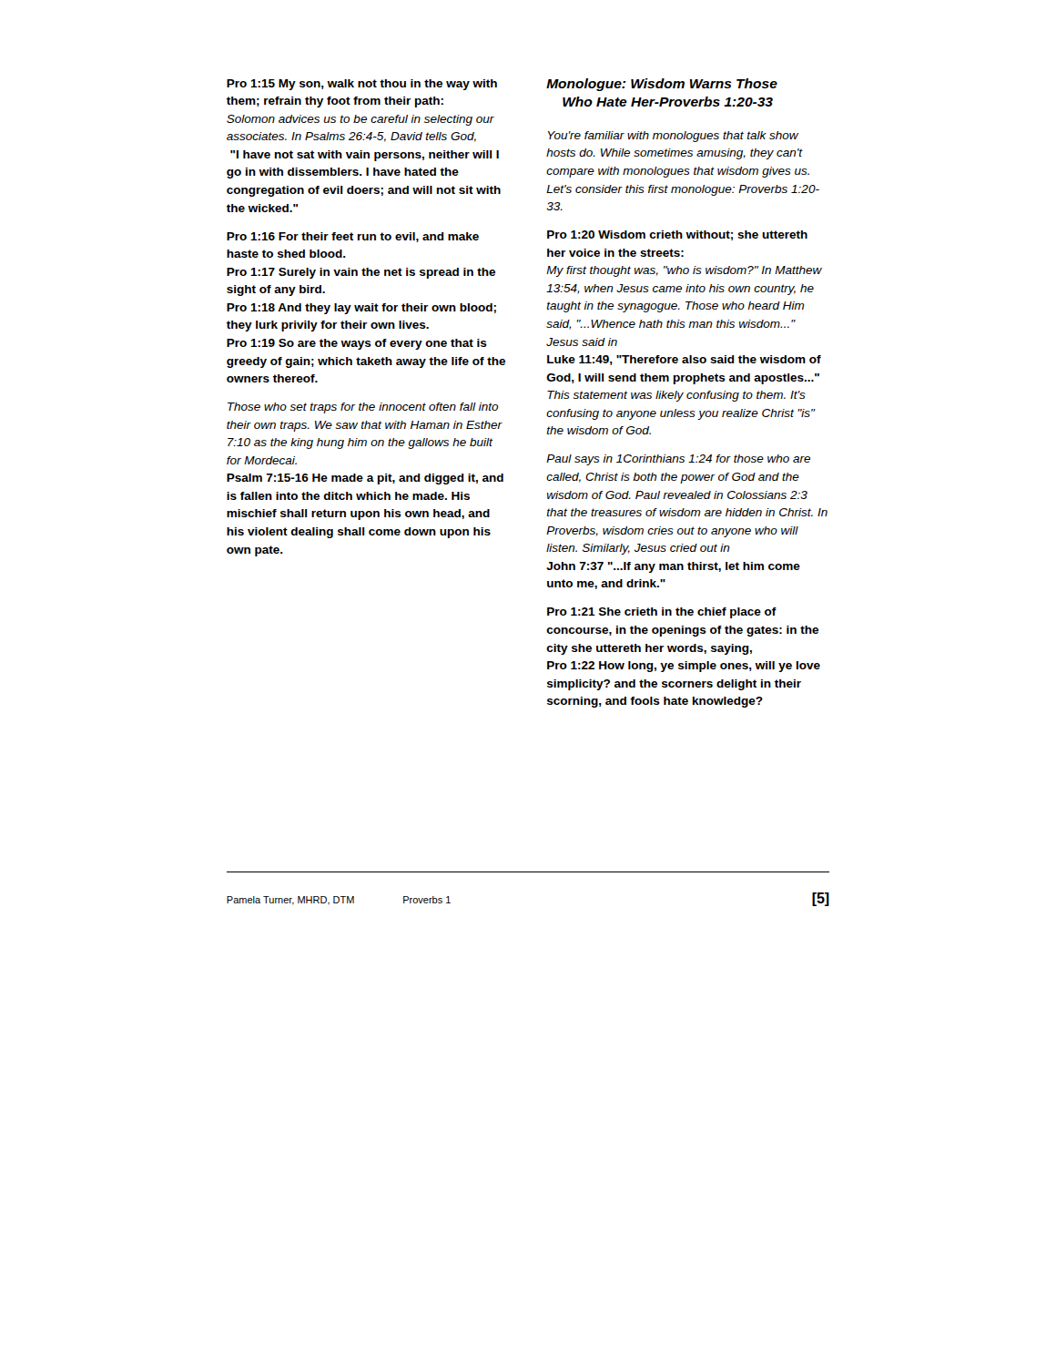Pro 1:15 My son, walk not thou in the way with them; refrain thy foot from their path:
Solomon advices us to be careful in selecting our associates. In Psalms 26:4-5, David tells God,
"I have not sat with vain persons, neither will I go in with dissemblers. I have hated the congregation of evil doers; and will not sit with the wicked."
Pro 1:16 For their feet run to evil, and make haste to shed blood.
Pro 1:17 Surely in vain the net is spread in the sight of any bird.
Pro 1:18 And they lay wait for their own blood; they lurk privily for their own lives.
Pro 1:19 So are the ways of every one that is greedy of gain; which taketh away the life of the owners thereof.
Those who set traps for the innocent often fall into their own traps. We saw that with Haman in Esther 7:10 as the king hung him on the gallows he built for Mordecai.
Psalm 7:15-16 He made a pit, and digged it, and is fallen into the ditch which he made. His mischief shall return upon his own head, and his violent dealing shall come down upon his own pate.
Monologue: Wisdom Warns ThoseWho Hate Her-Proverbs 1:20-33
You're familiar with monologues that talk show hosts do. While sometimes amusing, they can't compare with monologues that wisdom gives us. Let's consider this first monologue: Proverbs 1:20-33.
Pro 1:20 Wisdom crieth without; she uttereth her voice in the streets:
My first thought was, "who is wisdom?" In Matthew 13:54, when Jesus came into his own country, he taught in the synagogue. Those who heard Him said, "...Whence hath this man this wisdom..." Jesus said in
Luke 11:49, "Therefore also said the wisdom of God, I will send them prophets and apostles..."
This statement was likely confusing to them. It's confusing to anyone unless you realize Christ "is" the wisdom of God.
Paul says in 1Corinthians 1:24 for those who are called, Christ is both the power of God and the wisdom of God. Paul revealed in Colossians 2:3 that the treasures of wisdom are hidden in Christ. In Proverbs, wisdom cries out to anyone who will listen. Similarly, Jesus cried out in
John 7:37 "...If any man thirst, let him come unto me, and drink."
Pro 1:21 She crieth in the chief place of concourse, in the openings of the gates: in the city she uttereth her words, saying,
Pro 1:22 How long, ye simple ones, will ye love simplicity? and the scorners delight in their scorning, and fools hate knowledge?
Pamela Turner, MHRD, DTM Proverbs 1 [5]